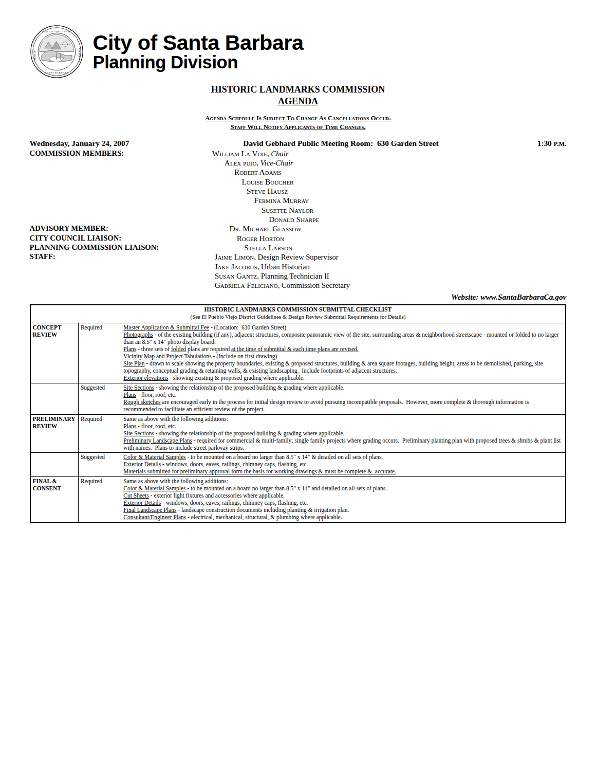SEAL OF THE CITY OF SANTA BARBARA STATE OF CALIFORNIA
City of Santa Barbara
Planning Division
HISTORIC LANDMARKS COMMISSION
AGENDA
Agenda Schedule Is Subject To Change As Cancellations Occur.
Staff Will Notify Applicants of Time Changes.
Wednesday, January 24, 2007 David Gebhard Public Meeting Room: 630 Garden Street 1:30 P.M.
| COMMISSION MEMBERS: | William La Voie , Chair |
| | Alex pujo , Vice-Chair |
| | Robert Adams |
| | Louise Boucher |
| | Steve Hausz |
| | Fermina Murray |
| | Susette Naylor |
| | Donald Sharpe |
| ADVISORY MEMBER: | Dr. Michael Glassow |
| CITY COUNCIL LIAISON: | Roger Horton |
| PLANNING COMMISSION LIAISON: | Stella Larson |
| STAFF: | Jaime Limón , Design Review Supervisor |
| | Jake Jacobus , Urban Historian |
| | Susan Gantz , Planning Technician II |
| | Gabriela Feliciano , Commission Secretary |
Website: www.SantaBarbaraCa.gov
| HISTORIC LANDMARKS COMMISSION SUBMITTAL CHECKLIST (See El Pueblo Viejo District Guidelines & Design Review Submittal Requirements for Details) |
| CONCEPT REVIEW | Required | Master Application & Submittal Fee - (Location: 630 Garden Street) Photographs - of the existing building (if any), adjacent structures, composite panoramic view of the site, surrounding areas & neighborhood streetscape - mounted or folded to no larger than an 8.5" x 14" photo display board. Plans - three sets of folded plans are required at the time of submittal & each time plans are revised. Vicinity Map and Project Tabulations - (Include on first drawing) Site Plan - drawn to scale showing the property boundaries, existing & proposed structures, building & area square footages, building height, areas to be demolished, parking, site topography, conceptual grading & retaining walls, & existing landscaping. Include footprints of adjacent structures. Exterior elevations - showing existing & proposed grading where applicable. |
| | Suggested | Site Sections - showing the relationship of the proposed building & grading where applicable. Plans - floor, roof, etc. Rough sketches are encouraged early in the process for initial design review to avoid pursuing incompatible proposals. However, more complete & thorough information is recommended to facilitate an efficient review of the project. |
| PRELIMINARY REVIEW | Required | Same as above with the following additions: Plans - floor, roof, etc. Site Sections - showing the relationship of the proposed building & grading where applicable. Preliminary Landscape Plans - required for commercial & multi-family; single family projects where grading occurs. Preliminary planting plan with proposed trees & shrubs & plant list with names. Plans to include street parkway strips. |
| | Suggested | Color & Material Samples - to be mounted on a board no larger than 8.5" x 14" & detailed on all sets of plans. Exterior Details - windows, doors, eaves, railings, chimney caps, flashing, etc. Materials submitted for preliminary approval form the basis for working drawings & must be complete & accurate. |
| FINAL & CONSENT | Required | Same as above with the following additions: Color & Material Samples - to be mounted on a board no larger than 8.5" x 14" and detailed on all sets of plans. Cut Sheets - exterior light fixtures and accessories where applicable. Exterior Details - windows, doors, eaves, railings, chimney caps, flashing, etc. Final Landscape Plans - landscape construction documents including planting & irrigation plan. Consultant/Engineer Plans - electrical, mechanical, structural, & plumbing where applicable. |